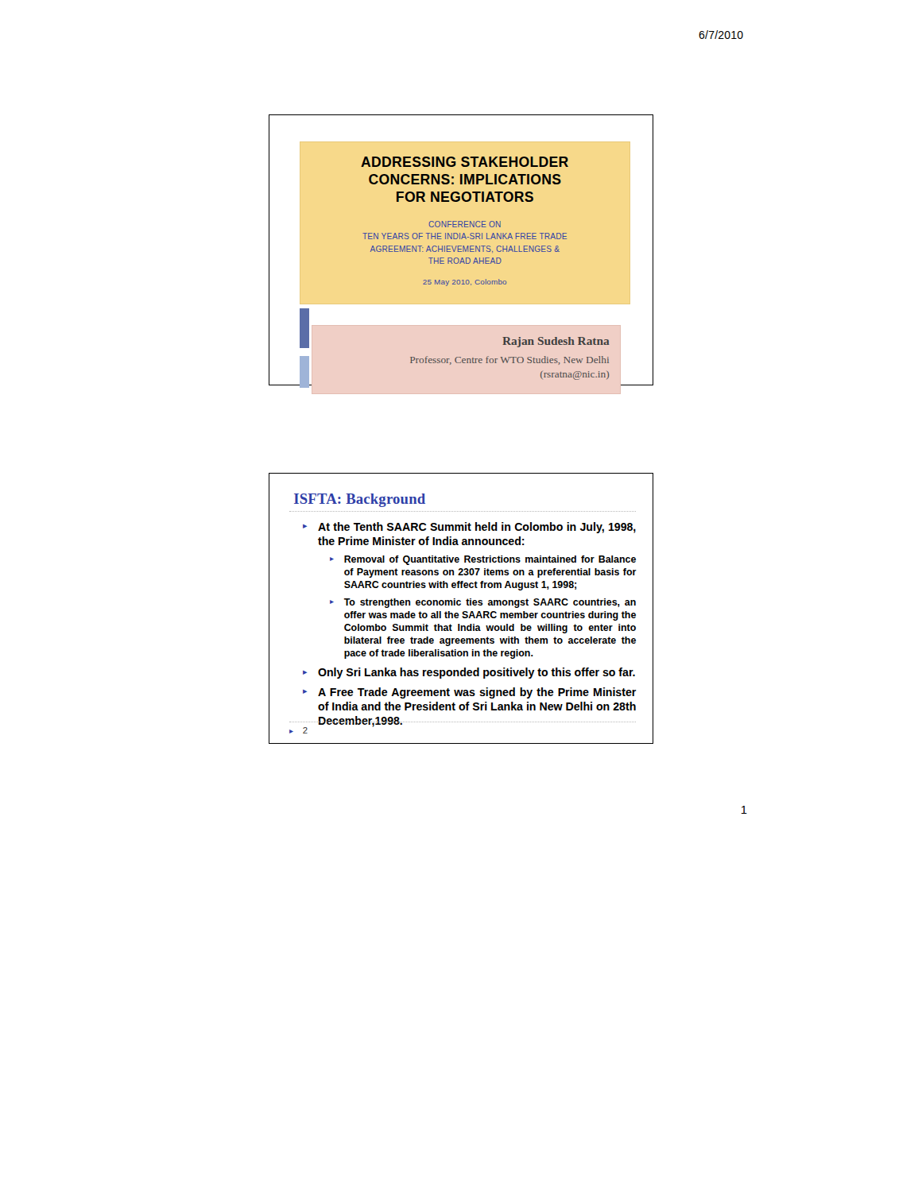6/7/2010
ADDRESSING STAKEHOLDER
CONCERNS: IMPLICATIONS
FOR NEGOTIATORS
CONFERENCE ON
TEN YEARS OF THE INDIA-SRI LANKA FREE TRADE
AGREEMENT: ACHIEVEMENTS, CHALLENGES &
THE ROAD AHEAD 25 May 2010, Colombo
Rajan Sudesh Ratna
Professor, Centre for WTO Studies, New Delhi
(rsratna@nic.in)
ISFTA: Background
At the Tenth SAARC Summit held in Colombo in July, 1998, the Prime Minister of India announced:
Removal of Quantitative Restrictions maintained for Balance of Payment reasons on 2307 items on a preferential basis for SAARC countries with effect from August 1, 1998;
To strengthen economic ties amongst SAARC countries, an offer was made to all the SAARC member countries during the Colombo Summit that India would be willing to enter into bilateral free trade agreements with them to accelerate the pace of trade liberalisation in the region.
Only Sri Lanka has responded positively to this offer so far.
A Free Trade Agreement was signed by the Prime Minister of India and the President of Sri Lanka in New Delhi on 28th December,1998.
2
1